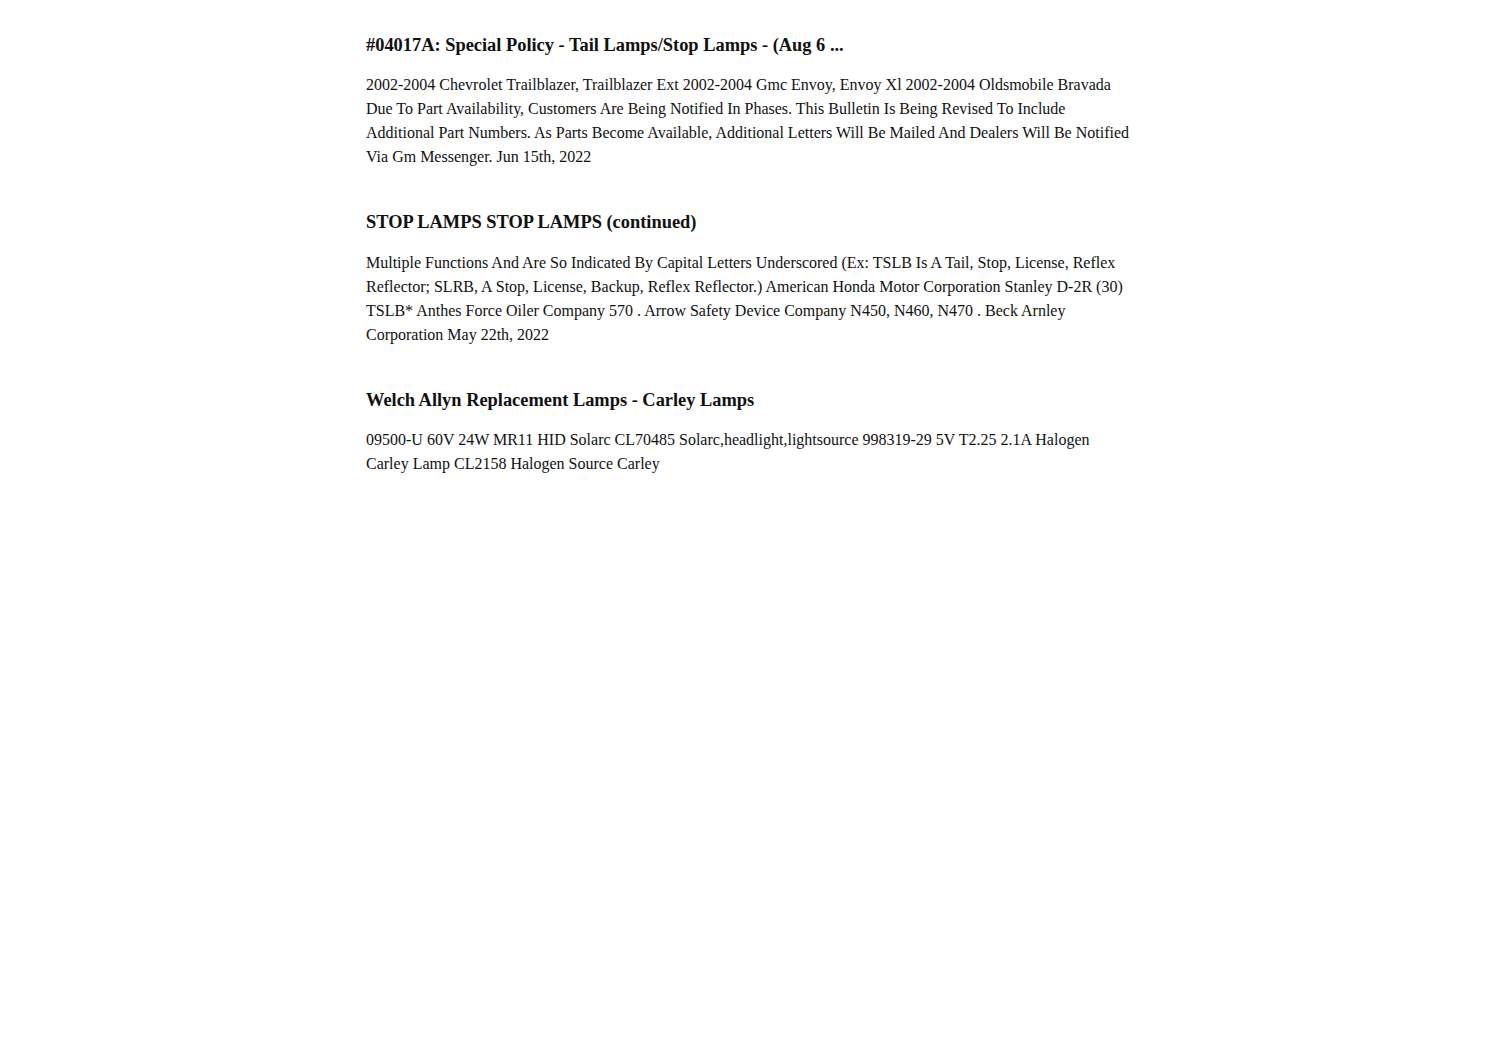#04017A: Special Policy - Tail Lamps/Stop Lamps - (Aug 6 ...
2002-2004 Chevrolet Trailblazer, Trailblazer Ext 2002-2004 Gmc Envoy, Envoy Xl 2002-2004 Oldsmobile Bravada Due To Part Availability, Customers Are Being Notified In Phases. This Bulletin Is Being Revised To Include Additional Part Numbers. As Parts Become Available, Additional Letters Will Be Mailed And Dealers Will Be Notified Via Gm Messenger. Jun 15th, 2022
STOP LAMPS STOP LAMPS (continued)
Multiple Functions And Are So Indicated By Capital Letters Underscored (Ex: TSLB Is A Tail, Stop, License, Reflex Reflector; SLRB, A Stop, License, Backup, Reflex Reflector.) American Honda Motor Corporation Stanley D-2R (30) TSLB* Anthes Force Oiler Company 570 . Arrow Safety Device Company N450, N460, N470 . Beck Arnley Corporation May 22th, 2022
Welch Allyn Replacement Lamps - Carley Lamps
09500-U 60V 24W MR11 HID Solarc CL70485 Solarc,headlight,lightsource 998319-29 5V T2.25 2.1A Halogen Carley Lamp CL2158 Halogen Source Carley